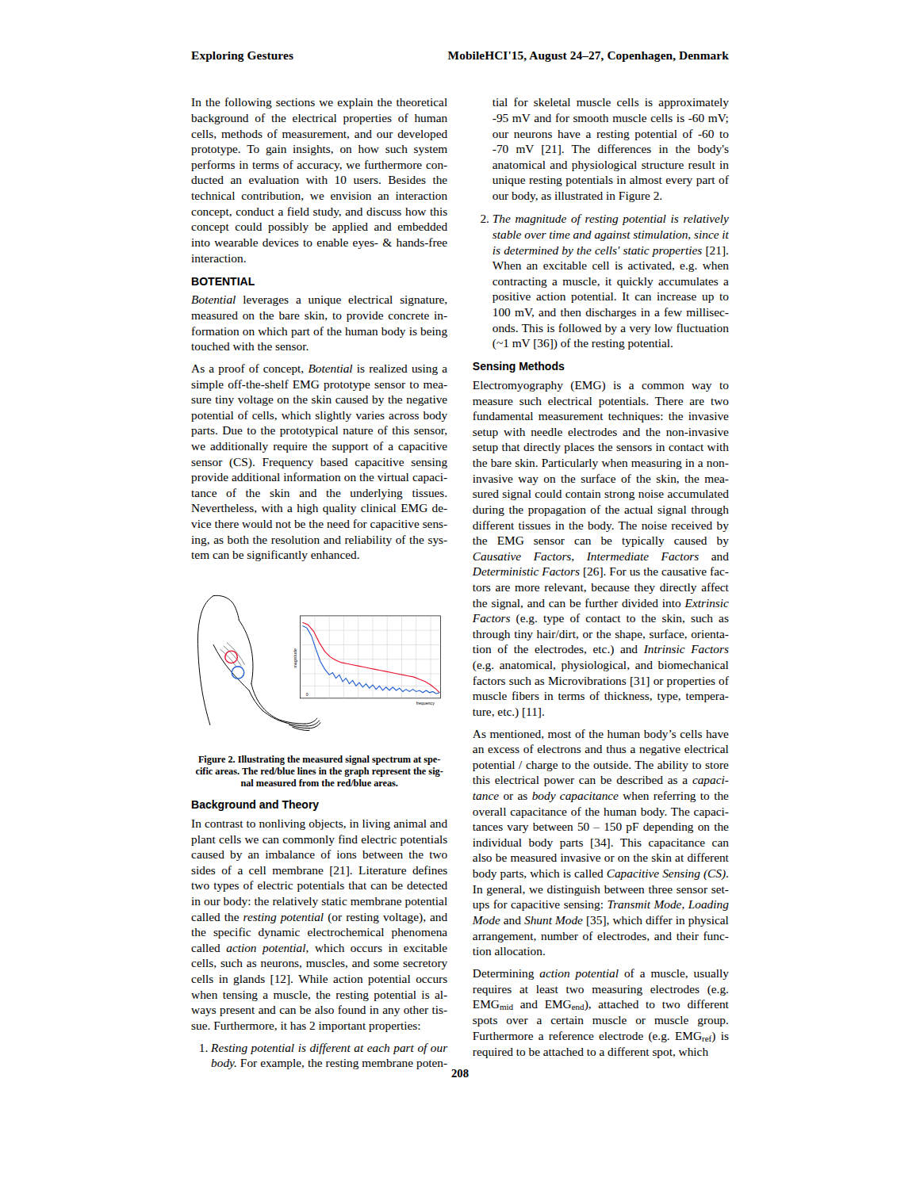Exploring Gestures
MobileHCI'15, August 24–27, Copenhagen, Denmark
In the following sections we explain the theoretical background of the electrical properties of human cells, methods of measurement, and our developed prototype. To gain insights, on how such system performs in terms of accuracy, we furthermore conducted an evaluation with 10 users. Besides the technical contribution, we envision an interaction concept, conduct a field study, and discuss how this concept could possibly be applied and embedded into wearable devices to enable eyes- & hands-free interaction.
BOTENTIAL
Botential leverages a unique electrical signature, measured on the bare skin, to provide concrete information on which part of the human body is being touched with the sensor.
As a proof of concept, Botential is realized using a simple off-the-shelf EMG prototype sensor to measure tiny voltage on the skin caused by the negative potential of cells, which slightly varies across body parts. Due to the prototypical nature of this sensor, we additionally require the support of a capacitive sensor (CS). Frequency based capacitive sensing provide additional information on the virtual capacitance of the skin and the underlying tissues. Nevertheless, with a high quality clinical EMG device there would not be the need for capacitive sensing, as both the resolution and reliability of the system can be significantly enhanced.
0 frequency magnitude
Figure 2. Illustrating the measured signal spectrum at specific areas. The red/blue lines in the graph represent the signal measured from the red/blue areas.
Background and Theory
In contrast to nonliving objects, in living animal and plant cells we can commonly find electric potentials caused by an imbalance of ions between the two sides of a cell membrane [21]. Literature defines two types of electric potentials that can be detected in our body: the relatively static membrane potential called the resting potential (or resting voltage), and the specific dynamic electrochemical phenomena called action potential, which occurs in excitable cells, such as neurons, muscles, and some secretory cells in glands [12]. While action potential occurs when tensing a muscle, the resting potential is always present and can be also found in any other tissue. Furthermore, it has 2 important properties:
Resting potential is different at each part of our body. For example, the resting membrane potential for skeletal muscle cells is approximately -95 mV and for smooth muscle cells is -60 mV; our neurons have a resting potential of -60 to -70 mV [21]. The differences in the body's anatomical and physiological structure result in unique resting potentials in almost every part of our body, as illustrated in Figure 2.
The magnitude of resting potential is relatively stable over time and against stimulation, since it is determined by the cells' static properties [21]. When an excitable cell is activated, e.g. when contracting a muscle, it quickly accumulates a positive action potential. It can increase up to 100 mV, and then discharges in a few milliseconds. This is followed by a very low fluctuation (~1 mV [36]) of the resting potential.
Sensing Methods
Electromyography (EMG) is a common way to measure such electrical potentials. There are two fundamental measurement techniques: the invasive setup with needle electrodes and the non-invasive setup that directly places the sensors in contact with the bare skin. Particularly when measuring in a non-invasive way on the surface of the skin, the measured signal could contain strong noise accumulated during the propagation of the actual signal through different tissues in the body. The noise received by the EMG sensor can be typically caused by Causative Factors, Intermediate Factors and Deterministic Factors [26]. For us the causative factors are more relevant, because they directly affect the signal, and can be further divided into Extrinsic Factors (e.g. type of contact to the skin, such as through tiny hair/dirt, or the shape, surface, orientation of the electrodes, etc.) and Intrinsic Factors (e.g. anatomical, physiological, and biomechanical factors such as Microvibrations [31] or properties of muscle fibers in terms of thickness, type, temperature, etc.) [11].
As mentioned, most of the human body’s cells have an excess of electrons and thus a negative electrical potential / charge to the outside. The ability to store this electrical power can be described as a capacitance or as body capacitance when referring to the overall capacitance of the human body. The capacitances vary between 50 – 150 pF depending on the individual body parts [34]. This capacitance can also be measured invasive or on the skin at different body parts, which is called Capacitive Sensing (CS). In general, we distinguish between three sensor setups for capacitive sensing: Transmit Mode, Loading Mode and Shunt Mode [35], which differ in physical arrangement, number of electrodes, and their function allocation.
Determining action potential of a muscle, usually requires at least two measuring electrodes (e.g. EMG mid and EMG end), attached to two different spots over a certain muscle or muscle group. Furthermore a reference electrode (e.g. EMG ref) is required to be attached to a different spot, which
208